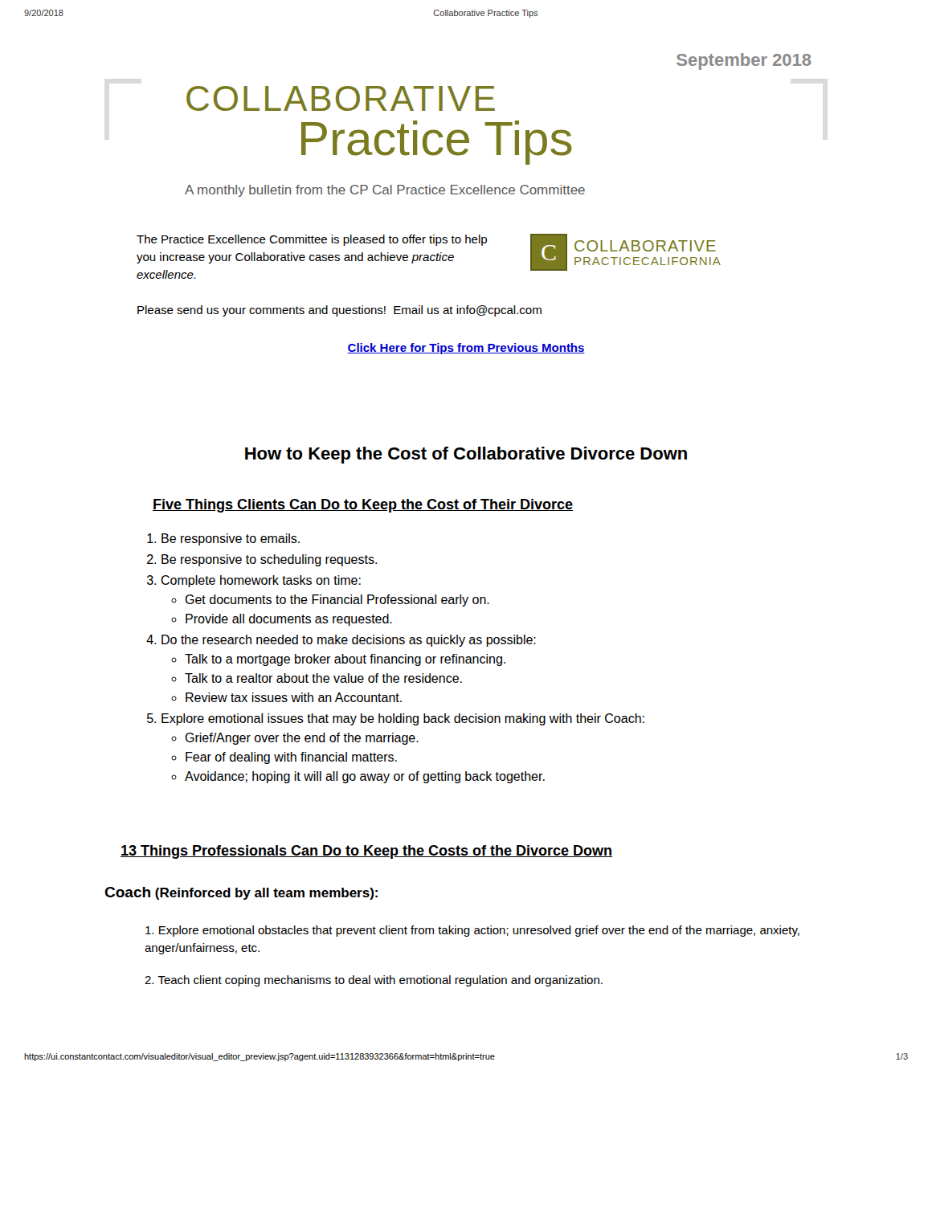9/20/2018
Collaborative Practice Tips
September 2018
COLLABORATIVE
Practice Tips
A monthly bulletin from the CP Cal Practice Excellence Committee
The Practice Excellence Committee is pleased to offer tips to help you increase your Collaborative cases and achieve practice excellence.
C
COLLABORATIVE
PRACTICECALIFORNIA
Please send us your comments and questions! Email us at info@cpcal.com
Click Here for Tips from Previous Months
How to Keep the Cost of Collaborative Divorce Down
Five Things Clients Can Do to Keep the Cost of Their Divorce
Be responsive to emails.
Be responsive to scheduling requests.
Complete homework tasks on time:
Get documents to the Financial Professional early on.
Provide all documents as requested.
Do the research needed to make decisions as quickly as possible:
Talk to a mortgage broker about financing or refinancing.
Talk to a realtor about the value of the residence.
Review tax issues with an Accountant.
Explore emotional issues that may be holding back decision making with their Coach:
Grief/Anger over the end of the marriage.
Fear of dealing with financial matters.
Avoidance; hoping it will all go away or of getting back together.
13 Things Professionals Can Do to Keep the Costs of the Divorce Down
Coach (Reinforced by all team members):
1. Explore emotional obstacles that prevent client from taking action; unresolved grief over the end of the marriage, anxiety, anger/unfairness, etc.
2. Teach client coping mechanisms to deal with emotional regulation and organization.
https://ui.constantcontact.com/visualeditor/visual_editor_preview.jsp?agent.uid=1131283932366&format=html&print=true
1/3